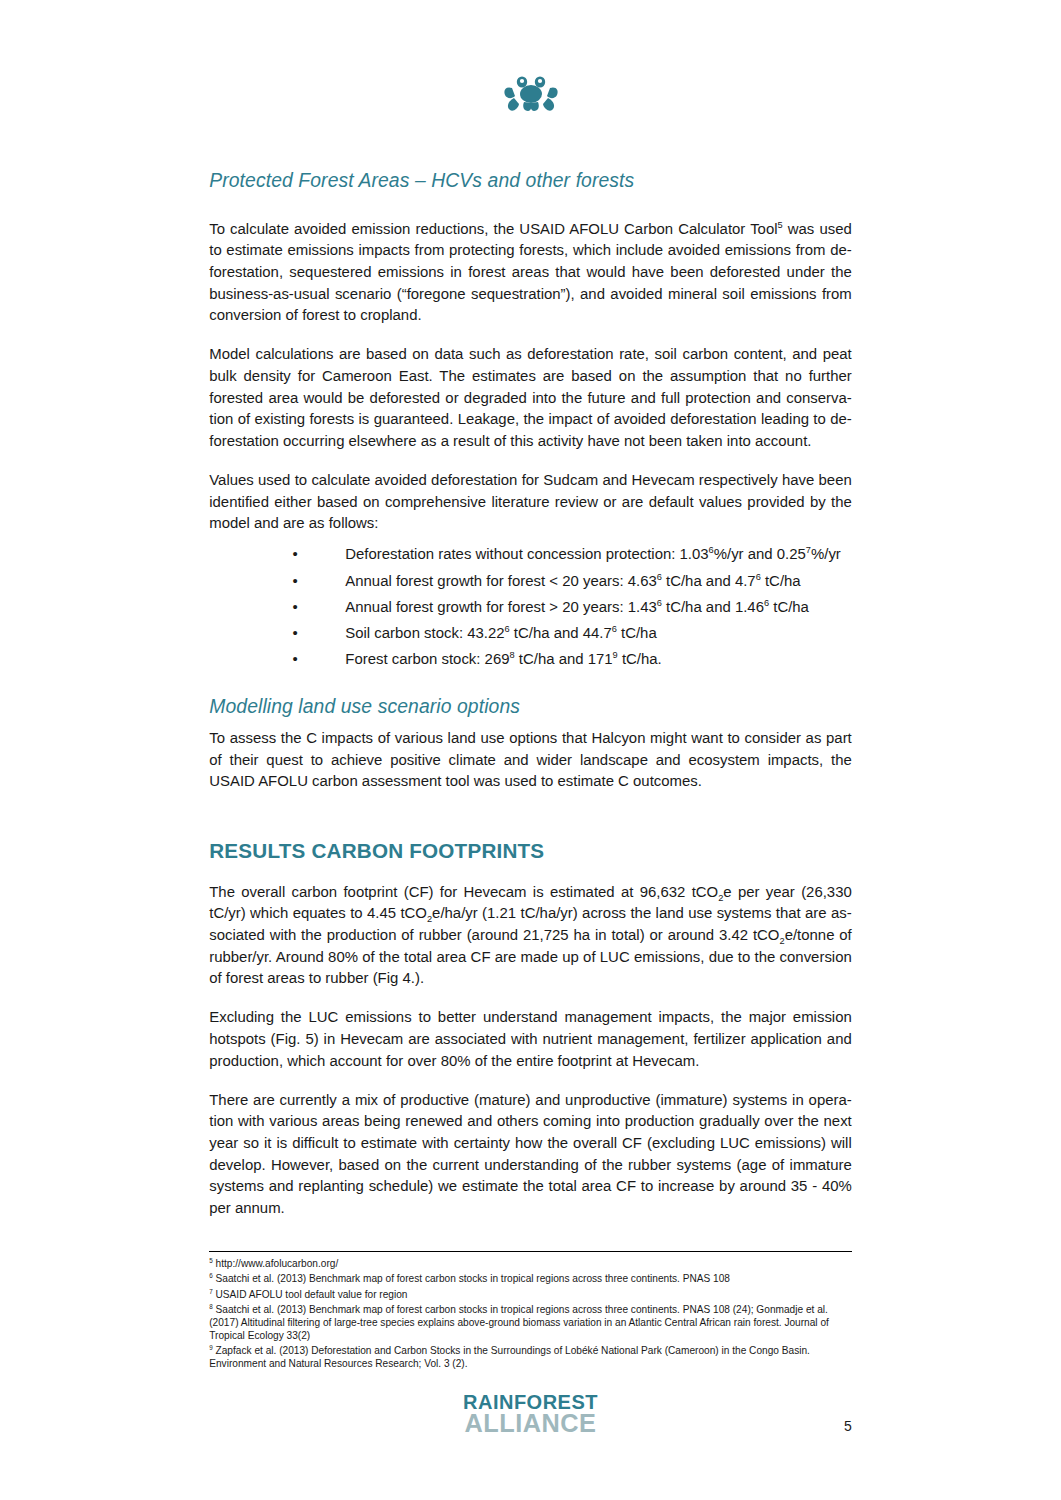Protected Forest Areas – HCVs and other forests
To calculate avoided emission reductions, the USAID AFOLU Carbon Calculator Tool5 was used to estimate emissions impacts from protecting forests, which include avoided emissions from deforestation, sequestered emissions in forest areas that would have been deforested under the business-as-usual scenario (“foregone sequestration”), and avoided mineral soil emissions from conversion of forest to cropland.
Model calculations are based on data such as deforestation rate, soil carbon content, and peat bulk density for Cameroon East. The estimates are based on the assumption that no further forested area would be deforested or degraded into the future and full protection and conservation of existing forests is guaranteed. Leakage, the impact of avoided deforestation leading to deforestation occurring elsewhere as a result of this activity have not been taken into account.
Values used to calculate avoided deforestation for Sudcam and Hevecam respectively have been identified either based on comprehensive literature review or are default values provided by the model and are as follows:
•Deforestation rates without concession protection: 1.036%/yr and 0.257%/yr
•Annual forest growth for forest < 20 years: 4.636 tC/ha and 4.76 tC/ha
•Annual forest growth for forest > 20 years: 1.436 tC/ha and 1.466 tC/ha
•Soil carbon stock: 43.226 tC/ha and 44.76 tC/ha
•Forest carbon stock: 2698 tC/ha and 1719 tC/ha.
Modelling land use scenario options
To assess the C impacts of various land use options that Halcyon might want to consider as part of their quest to achieve positive climate and wider landscape and ecosystem impacts, the USAID AFOLU carbon assessment tool was used to estimate C outcomes.
RESULTS CARBON FOOTPRINTS
The overall carbon footprint (CF) for Hevecam is estimated at 96,632 tCO2e per year (26,330 tC/yr) which equates to 4.45 tCO2e/ha/yr (1.21 tC/ha/yr) across the land use systems that are associated with the production of rubber (around 21,725 ha in total) or around 3.42 tCO2e/tonne of rubber/yr. Around 80% of the total area CF are made up of LUC emissions, due to the conversion of forest areas to rubber (Fig 4.).
Excluding the LUC emissions to better understand management impacts, the major emission hotspots (Fig. 5) in Hevecam are associated with nutrient management, fertilizer application and production, which account for over 80% of the entire footprint at Hevecam.
There are currently a mix of productive (mature) and unproductive (immature) systems in operation with various areas being renewed and others coming into production gradually over the next year so it is difficult to estimate with certainty how the overall CF (excluding LUC emissions) will develop. However, based on the current understanding of the rubber systems (age of immature systems and replanting schedule) we estimate the total area CF to increase by around 35 - 40% per annum.
5 http://www.afolucarbon.org/
6 Saatchi et al. (2013) Benchmark map of forest carbon stocks in tropical regions across three continents. PNAS 108
7 USAID AFOLU tool default value for region
8 Saatchi et al. (2013) Benchmark map of forest carbon stocks in tropical regions across three continents. PNAS 108 (24); Gonmadje et al. (2017) Altitudinal filtering of large-tree species explains above-ground biomass variation in an Atlantic Central African rain forest. Journal of Tropical Ecology 33(2)
9 Zapfack et al. (2013) Deforestation and Carbon Stocks in the Surroundings of Lobéké National Park (Cameroon) in the Congo Basin. Environment and Natural Resources Research; Vol. 3 (2).
RAINFOREST
ALLIANCE
5